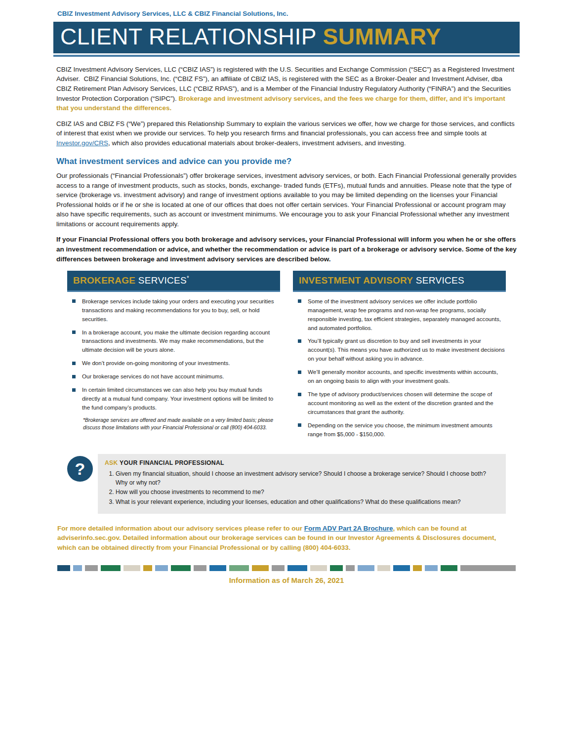CBIZ Investment Advisory Services, LLC & CBIZ Financial Solutions, Inc.
CLIENT RELATIONSHIP SUMMARY
CBIZ Investment Advisory Services, LLC (“CBIZ IAS”) is registered with the U.S. Securities and Exchange Commission (“SEC”) as a Registered Investment Adviser. CBIZ Financial Solutions, Inc. (“CBIZ FS”), an affiliate of CBIZ IAS, is registered with the SEC as a Broker-Dealer and Investment Adviser, dba CBIZ Retirement Plan Advisory Services, LLC (“CBIZ RPAS”), and is a Member of the Financial Industry Regulatory Authority (“FINRA”) and the Securities Investor Protection Corporation (“SIPC”). Brokerage and investment advisory services, and the fees we charge for them, differ, and it’s important that you understand the differences.
CBIZ IAS and CBIZ FS (“We”) prepared this Relationship Summary to explain the various services we offer, how we charge for those services, and conflicts of interest that exist when we provide our services. To help you research firms and financial professionals, you can access free and simple tools at Investor.gov/CRS, which also provides educational materials about broker-dealers, investment advisers, and investing.
What investment services and advice can you provide me?
Our professionals (“Financial Professionals”) offer brokerage services, investment advisory services, or both. Each Financial Professional generally provides access to a range of investment products, such as stocks, bonds, exchange- traded funds (ETFs), mutual funds and annuities. Please note that the type of service (brokerage vs. investment advisory) and range of investment options available to you may be limited depending on the licenses your Financial Professional holds or if he or she is located at one of our offices that does not offer certain services. Your Financial Professional or account program may also have specific requirements, such as account or investment minimums. We encourage you to ask your Financial Professional whether any investment limitations or account requirements apply.
If your Financial Professional offers you both brokerage and advisory services, your Financial Professional will inform you when he or she offers an investment recommendation or advice, and whether the recommendation or advice is part of a brokerage or advisory service. Some of the key differences between brokerage and investment advisory services are described below.
BROKERAGE SERVICES*
Brokerage services include taking your orders and executing your securities transactions and making recommendations for you to buy, sell, or hold securities.
In a brokerage account, you make the ultimate decision regarding account transactions and investments. We may make recommendations, but the ultimate decision will be yours alone.
We don’t provide on-going monitoring of your investments.
Our brokerage services do not have account minimums.
In certain limited circumstances we can also help you buy mutual funds directly at a mutual fund company. Your investment options will be limited to the fund company’s products.
*Brokerage services are offered and made available on a very limited basis; please discuss those limitations with your Financial Professional or call (800) 404-6033.
INVESTMENT ADVISORY SERVICES
Some of the investment advisory services we offer include portfolio management, wrap fee programs and non-wrap fee programs, socially responsible investing, tax efficient strategies, separately managed accounts, and automated portfolios.
You’ll typically grant us discretion to buy and sell investments in your account(s). This means you have authorized us to make investment decisions on your behalf without asking you in advance.
We’ll generally monitor accounts, and specific investments within accounts, on an ongoing basis to align with your investment goals.
The type of advisory product/services chosen will determine the scope of account monitoring as well as the extent of the discretion granted and the circumstances that grant the authority.
Depending on the service you choose, the minimum investment amounts range from $5,000 - $150,000.
?
ASK YOUR FINANCIAL PROFESSIONAL
Given my financial situation, should I choose an investment advisory service? Should I choose a brokerage service? Should I choose both? Why or why not?
How will you choose investments to recommend to me?
What is your relevant experience, including your licenses, education and other qualifications? What do these qualifications mean?
For more detailed information about our advisory services please refer to our Form ADV Part 2A Brochure, which can be found at adviserinfo.sec.gov. Detailed information about our brokerage services can be found in our Investor Agreements & Disclosures document, which can be obtained directly from your Financial Professional or by calling (800) 404-6033.
Information as of March 26, 2021